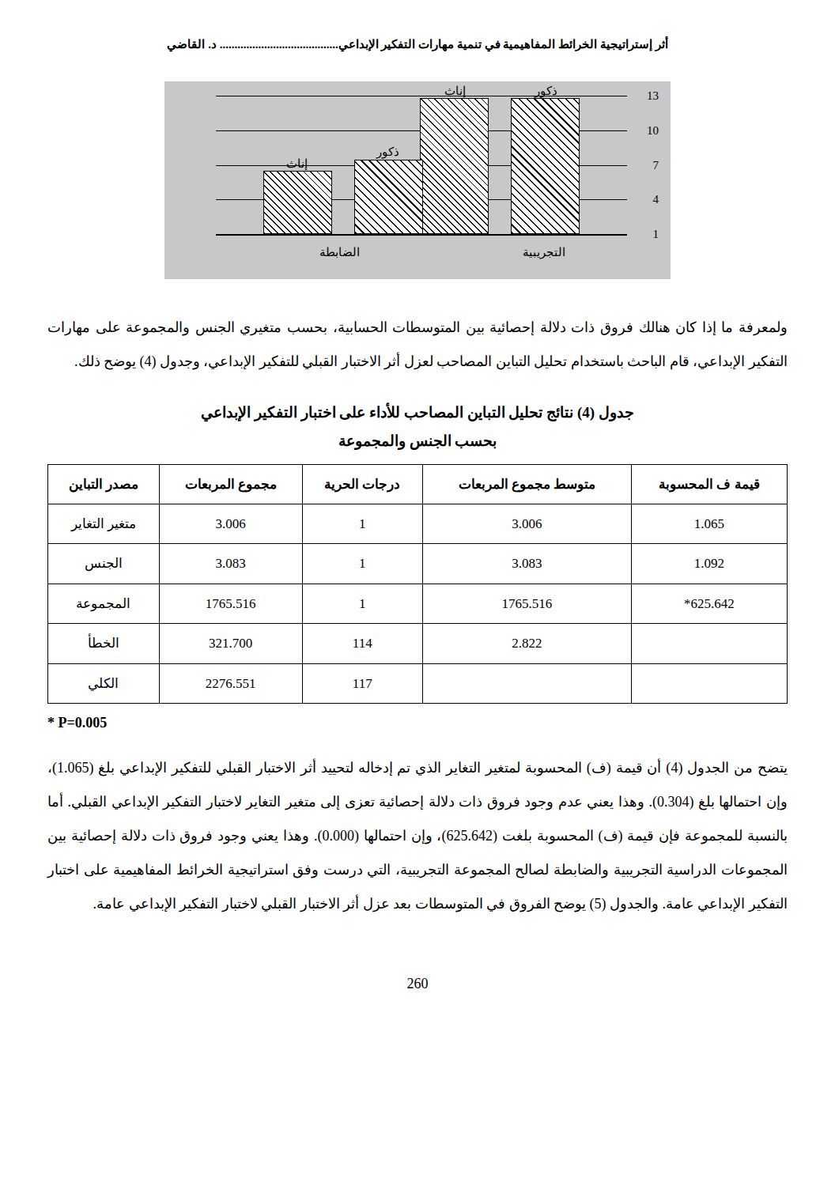أثر إستراتيجية الخرائط المفاهيمية في تنمية مهارات التفكير الإبداعي........................................ د. القاضي
13 10 7 4 1
ذكور
إناث
ذكور
إناث
التجريبية الضابطة
ولمعرفة ما إذا كان هنالك فروق ذات دلالة إحصائية بين المتوسطات الحسابية، بحسب متغيري الجنس والمجموعة على مهارات التفكير الإبداعي، قام الباحث باستخدام تحليل التباين المصاحب لعزل أثر الاختبار القبلي للتفكير الإبداعي، وجدول (4) يوضح ذلك.
جدول (4) نتائج تحليل التباين المصاحب للأداء على اختبار التفكير الإبداعي
بحسب الجنس والمجموعة
| قيمة ف المحسوبة | متوسط مجموع المربعات | درجات الحرية | مجموع المربعات | مصدر التباين |
| --- | --- | --- | --- | --- |
| 1.065 | 3.006 | 1 | 3.006 | متغير التغاير |
| 1.092 | 3.083 | 1 | 3.083 | الجنس |
| 625.642* | 1765.516 | 1 | 1765.516 | المجموعة |
| | 2.822 | 114 | 321.700 | الخطأ |
| | | 117 | 2276.551 | الكلي |
* P=0.005
يتضح من الجدول (4) أن قيمة (ف) المحسوبة لمتغير التغاير الذي تم إدخاله لتحييد أثر الاختبار القبلي للتفكير الإبداعي بلغ (1.065)، وإن احتمالها بلغ (0.304). وهذا يعني عدم وجود فروق ذات دلالة إحصائية تعزى إلى متغير التغاير لاختبار التفكير الإبداعي القبلي. أما بالنسبة للمجموعة فإن قيمة (ف) المحسوبة بلغت (625.642)، وإن احتمالها (0.000). وهذا يعني وجود فروق ذات دلالة إحصائية بين المجموعات الدراسية التجريبية والضابطة لصالح المجموعة التجريبية، التي درست وفق استراتيجية الخرائط المفاهيمية على اختبار التفكير الإبداعي عامة. والجدول (5) يوضح الفروق في المتوسطات بعد عزل أثر الاختبار القبلي لاختبار التفكير الإبداعي عامة.
260